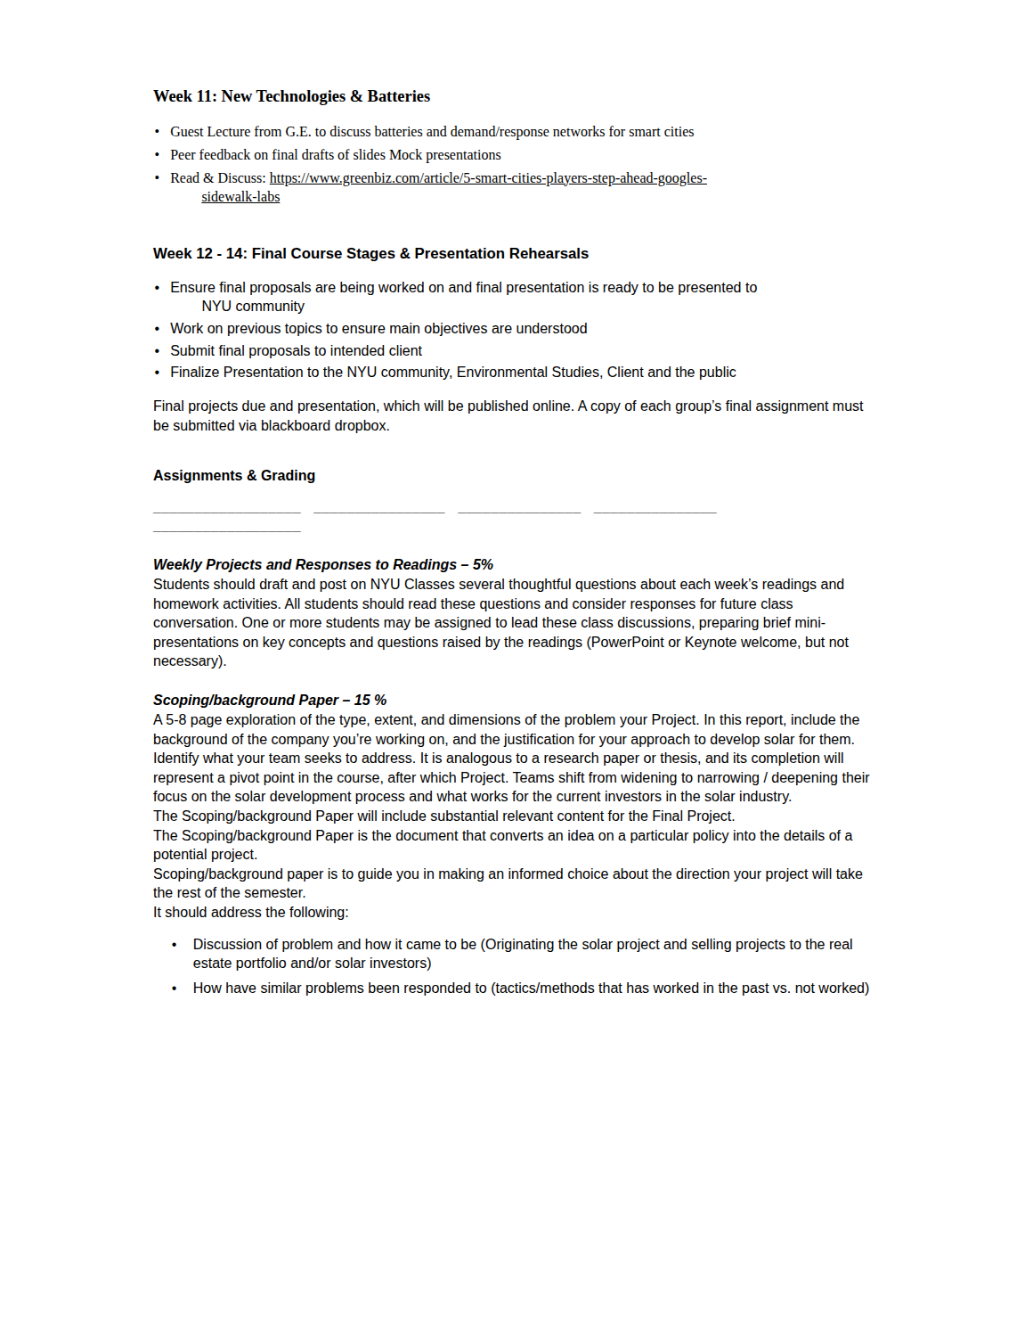Week 11: New Technologies & Batteries
Guest Lecture from G.E. to discuss batteries and demand/response networks for smart cities
Peer feedback on final drafts of slides Mock presentations
Read & Discuss: https://www.greenbiz.com/article/5-smart-cities-players-step-ahead-googles-sidewalk-labs
Week 12 - 14: Final Course Stages & Presentation Rehearsals
Ensure final proposals are being worked on and final presentation is ready to be presented to NYU community
Work on previous topics to ensure main objectives are understood
Submit final proposals to intended client
Finalize Presentation to the NYU community, Environmental Studies, Client and the public
Final projects due and presentation, which will be published online. A copy of each group’s final assignment must be submitted via blackboard dropbox.
Assignments & Grading
__________________ ________________ _______________ _______________
__________________
Weekly Projects and Responses to Readings – 5%
Students should draft and post on NYU Classes several thoughtful questions about each week’s readings and homework activities. All students should read these questions and consider responses for future class conversation. One or more students may be assigned to lead these class discussions, preparing brief mini-presentations on key concepts and questions raised by the readings (PowerPoint or Keynote welcome, but not necessary).
Scoping/background Paper – 15 %
A 5-8 page exploration of the type, extent, and dimensions of the problem your Project. In this report, include the background of the company you’re working on, and the justification for your approach to develop solar for them.
Identify what your team seeks to address. It is analogous to a research paper or thesis, and its completion will represent a pivot point in the course, after which Project. Teams shift from widening to narrowing / deepening their focus on the solar development process and what works for the current investors in the solar industry.
The Scoping/background Paper will include substantial relevant content for the Final Project.
The Scoping/background Paper is the document that converts an idea on a particular policy into the details of a potential project.
Scoping/background paper is to guide you in making an informed choice about the direction your project will take the rest of the semester.
It should address the following:
Discussion of problem and how it came to be (Originating the solar project and selling projects to the real estate portfolio and/or solar investors)
How have similar problems been responded to (tactics/methods that has worked in the past vs. not worked)